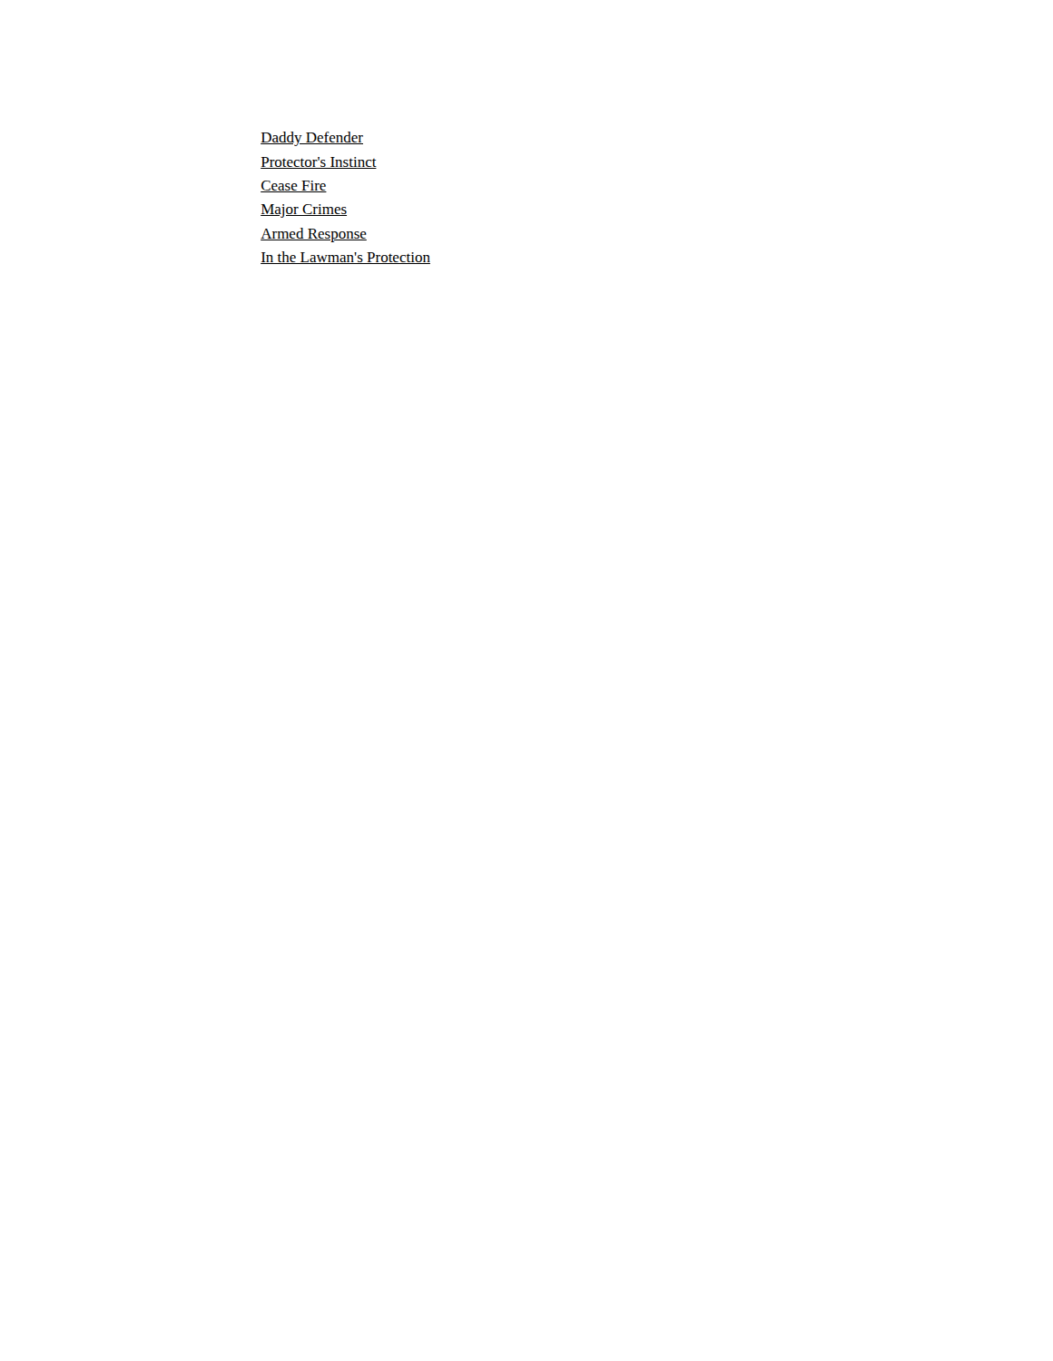Daddy Defender
Protector's Instinct
Cease Fire
Major Crimes
Armed Response
In the Lawman's Protection